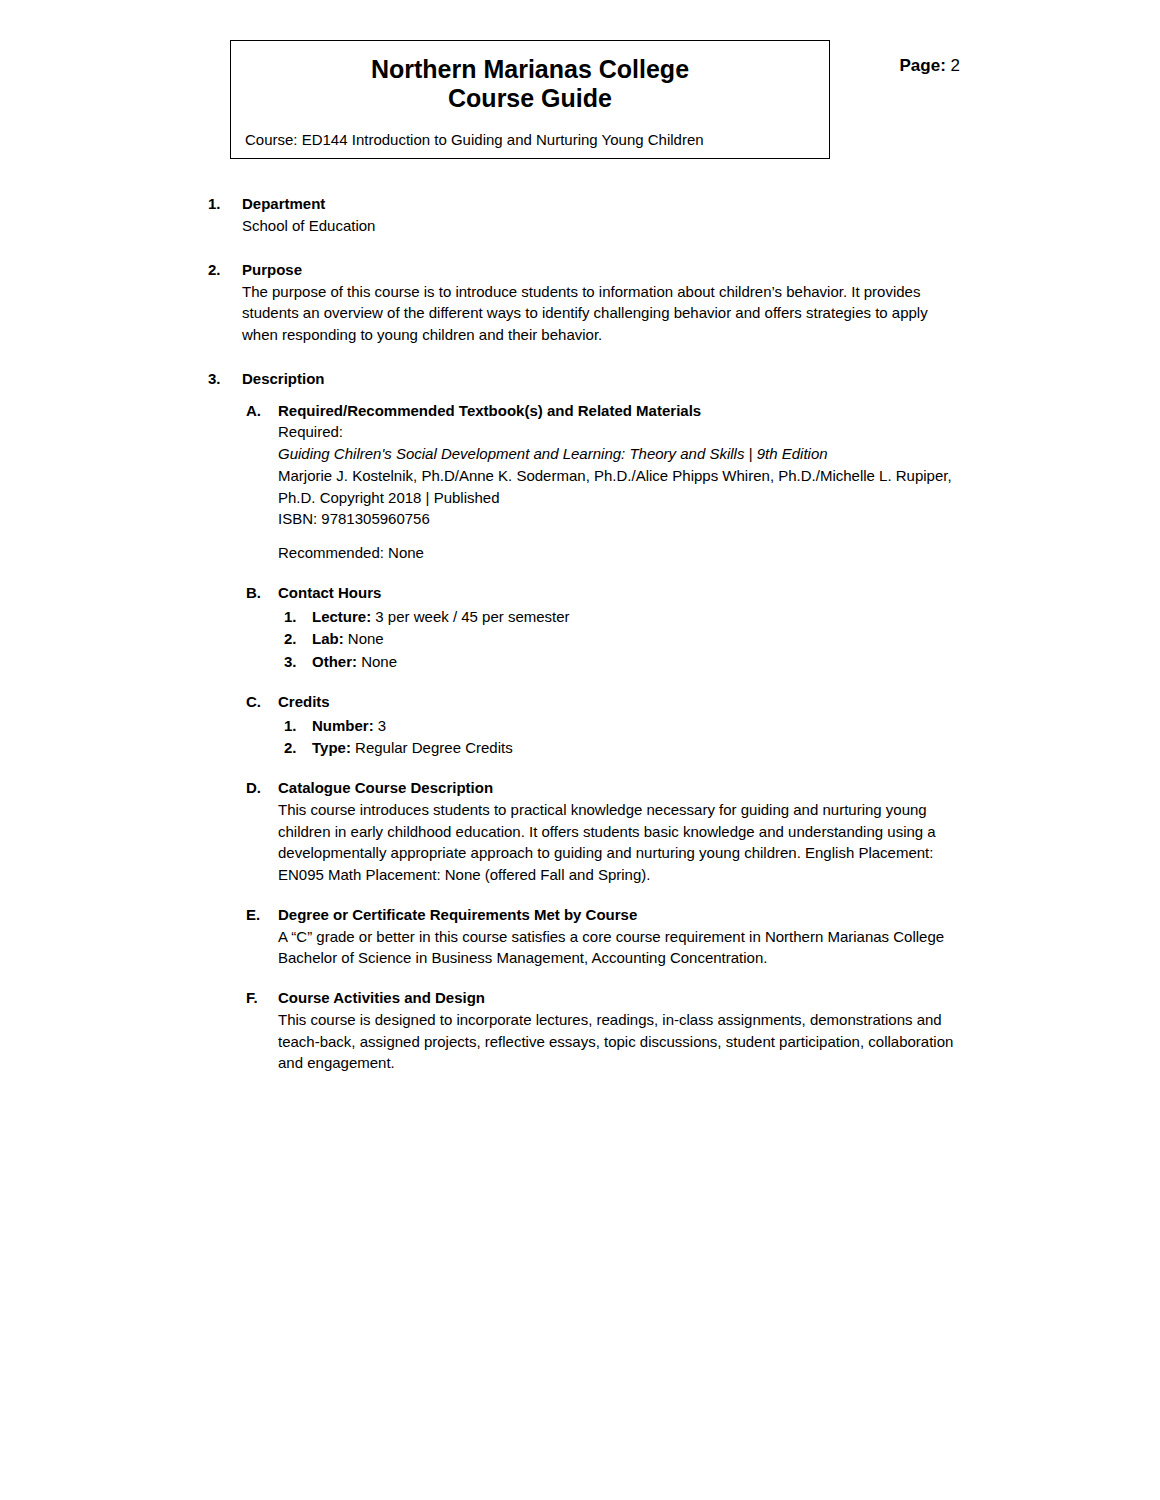Page: 2
Northern Marianas College
Course Guide
Course: ED144 Introduction to Guiding and Nurturing Young Children
Department
School of Education
Purpose
The purpose of this course is to introduce students to information about children’s behavior. It provides students an overview of the different ways to identify challenging behavior and offers strategies to apply when responding to young children and their behavior.
Description
Required/Recommended Textbook(s) and Related Materials
Required:
Guiding Chilren's Social Development and Learning: Theory and Skills | 9th Edition
Marjorie J. Kostelnik, Ph.D/Anne K. Soderman, Ph.D./Alice Phipps Whiren, Ph.D./Michelle L. Rupiper, Ph.D. Copyright 2018 | Published
ISBN: 9781305960756
Recommended: None
Contact Hours
Lecture: 3 per week / 45 per semester
Lab: None
Other: None
Credits
Number: 3
Type: Regular Degree Credits
Catalogue Course Description
This course introduces students to practical knowledge necessary for guiding and nurturing young children in early childhood education. It offers students basic knowledge and understanding using a developmentally appropriate approach to guiding and nurturing young children. English Placement: EN095 Math Placement: None (offered Fall and Spring).
Degree or Certificate Requirements Met by Course
A “C” grade or better in this course satisfies a core course requirement in Northern Marianas College Bachelor of Science in Business Management, Accounting Concentration.
Course Activities and Design
This course is designed to incorporate lectures, readings, in-class assignments, demonstrations and teach-back, assigned projects, reflective essays, topic discussions, student participation, collaboration and engagement.